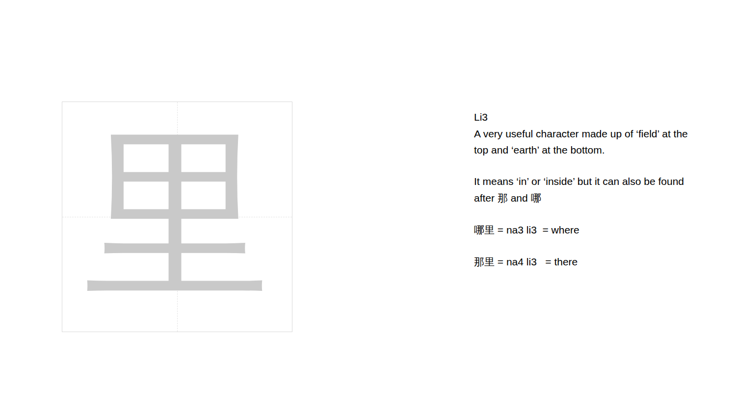里
Li3
A very useful character made up of ‘field’ at the top and ‘earth’ at the bottom.
It means ‘in’ or ‘inside’ but it can also be found after 那 and 哪
哪里 = na3 li3 = where
那里 = na4 li3 = there